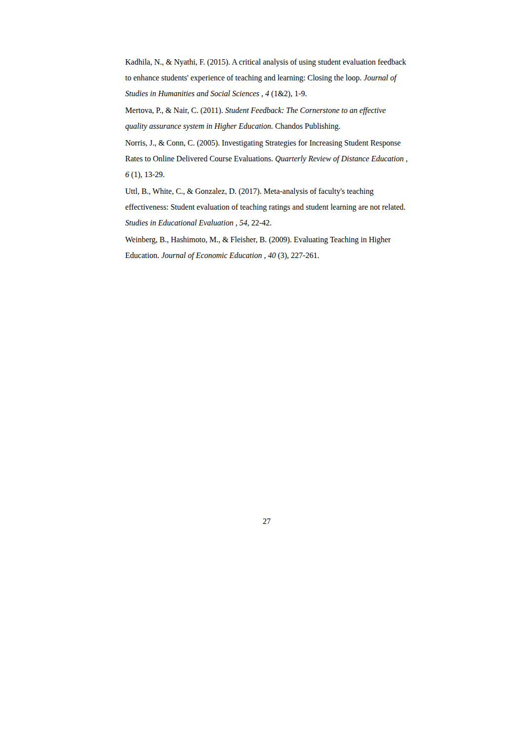Kadhila, N., & Nyathi, F. (2015). A critical analysis of using student evaluation feedback to enhance students' experience of teaching and learning: Closing the loop. Journal of Studies in Humanities and Social Sciences , 4 (1&2), 1-9.
Mertova, P., & Nair, C. (2011). Student Feedback: The Cornerstone to an effective quality assurance system in Higher Education. Chandos Publishing.
Norris, J., & Conn, C. (2005). Investigating Strategies for Increasing Student Response Rates to Online Delivered Course Evaluations. Quarterly Review of Distance Education , 6 (1), 13-29.
Uttl, B., White, C., & Gonzalez, D. (2017). Meta-analysis of faculty's teaching effectiveness: Student evaluation of teaching ratings and student learning are not related. Studies in Educational Evaluation , 54, 22-42.
Weinberg, B., Hashimoto, M., & Fleisher, B. (2009). Evaluating Teaching in Higher Education. Journal of Economic Education , 40 (3), 227-261.
27